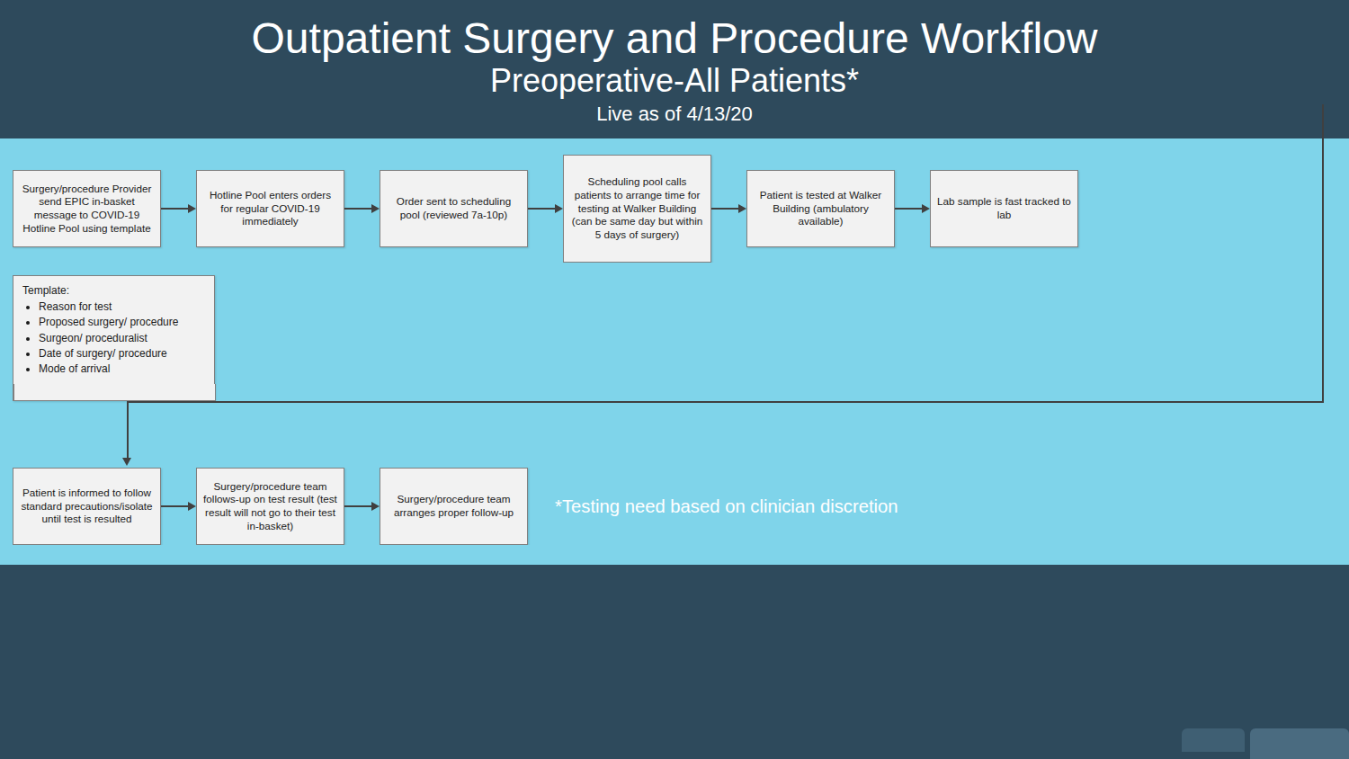Outpatient Surgery and Procedure Workflow
Preoperative-All Patients*
Live as of 4/13/20
Surgery/procedure Provider send EPIC in-basket message to COVID-19 Hotline Pool using template
Hotline Pool enters orders for regular COVID-19 immediately
Order sent to scheduling pool (reviewed 7a-10p)
Scheduling pool calls patients to arrange time for testing at Walker Building (can be same day but within 5 days of surgery)
Patient is tested at Walker Building (ambulatory available)
Lab sample is fast tracked to lab
Template:
Reason for test
Proposed surgery/ procedure
Surgeon/ proceduralist
Date of surgery/ procedure
Mode of arrival
Patient is informed to follow standard precautions/isolate until test is resulted
Surgery/procedure team follows-up on test result (test result will not go to their test in-basket)
Surgery/procedure team arranges proper follow-up
*Testing need based on clinician discretion